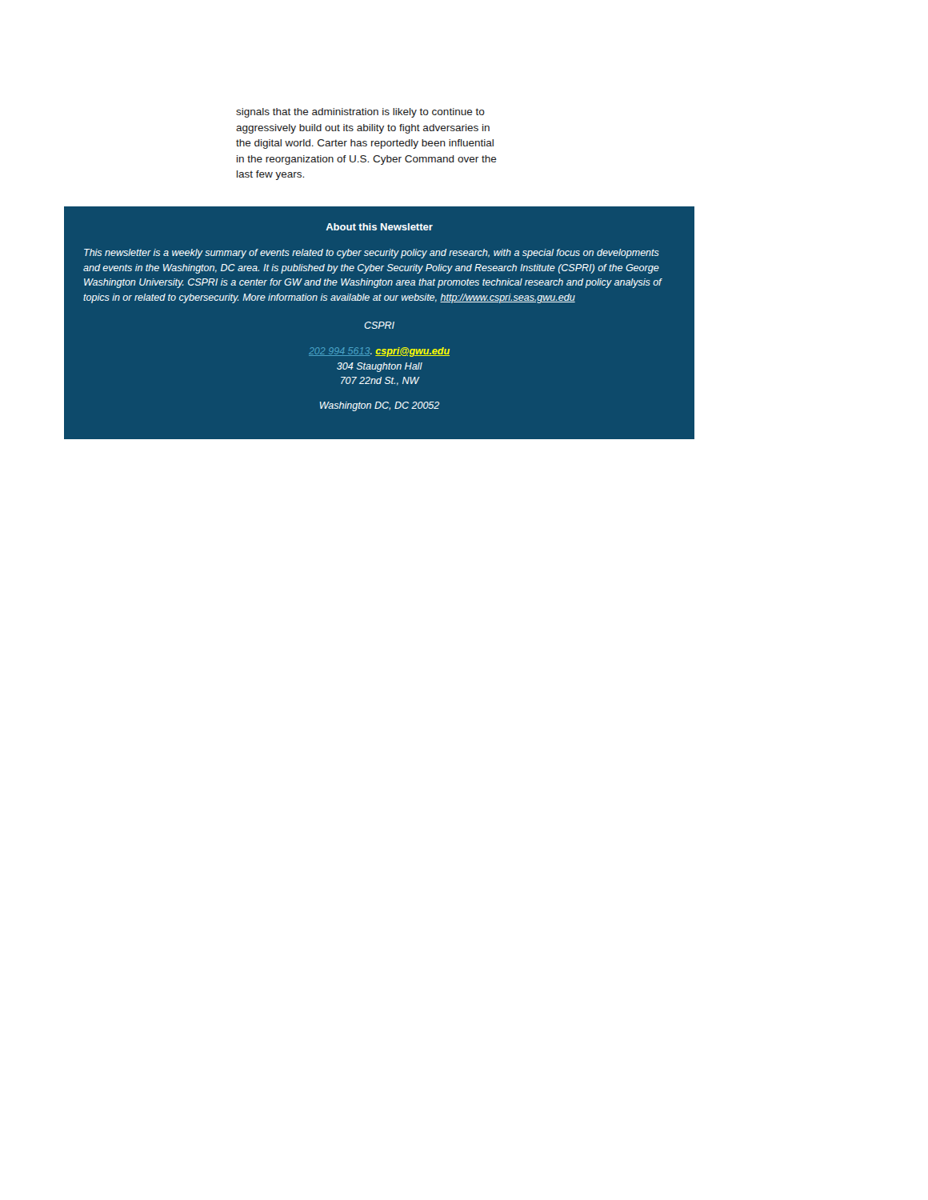signals that the administration is likely to continue to aggressively build out its ability to fight adversaries in the digital world. Carter has reportedly been influential in the reorganization of U.S. Cyber Command over the last few years.
About this Newsletter
This newsletter is a weekly summary of events related to cyber security policy and research, with a special focus on developments and events in the Washington, DC area. It is published by the Cyber Security Policy and Research Institute (CSPRI) of the George Washington University. CSPRI is a center for GW and the Washington area that promotes technical research and policy analysis of topics in or related to cybersecurity. More information is available at our website, http://www.cspri.seas.gwu.edu
CSPRI
202 994 5613. cspri@gwu.edu
304 Staughton Hall
707 22nd St., NW
Washington DC, DC 20052